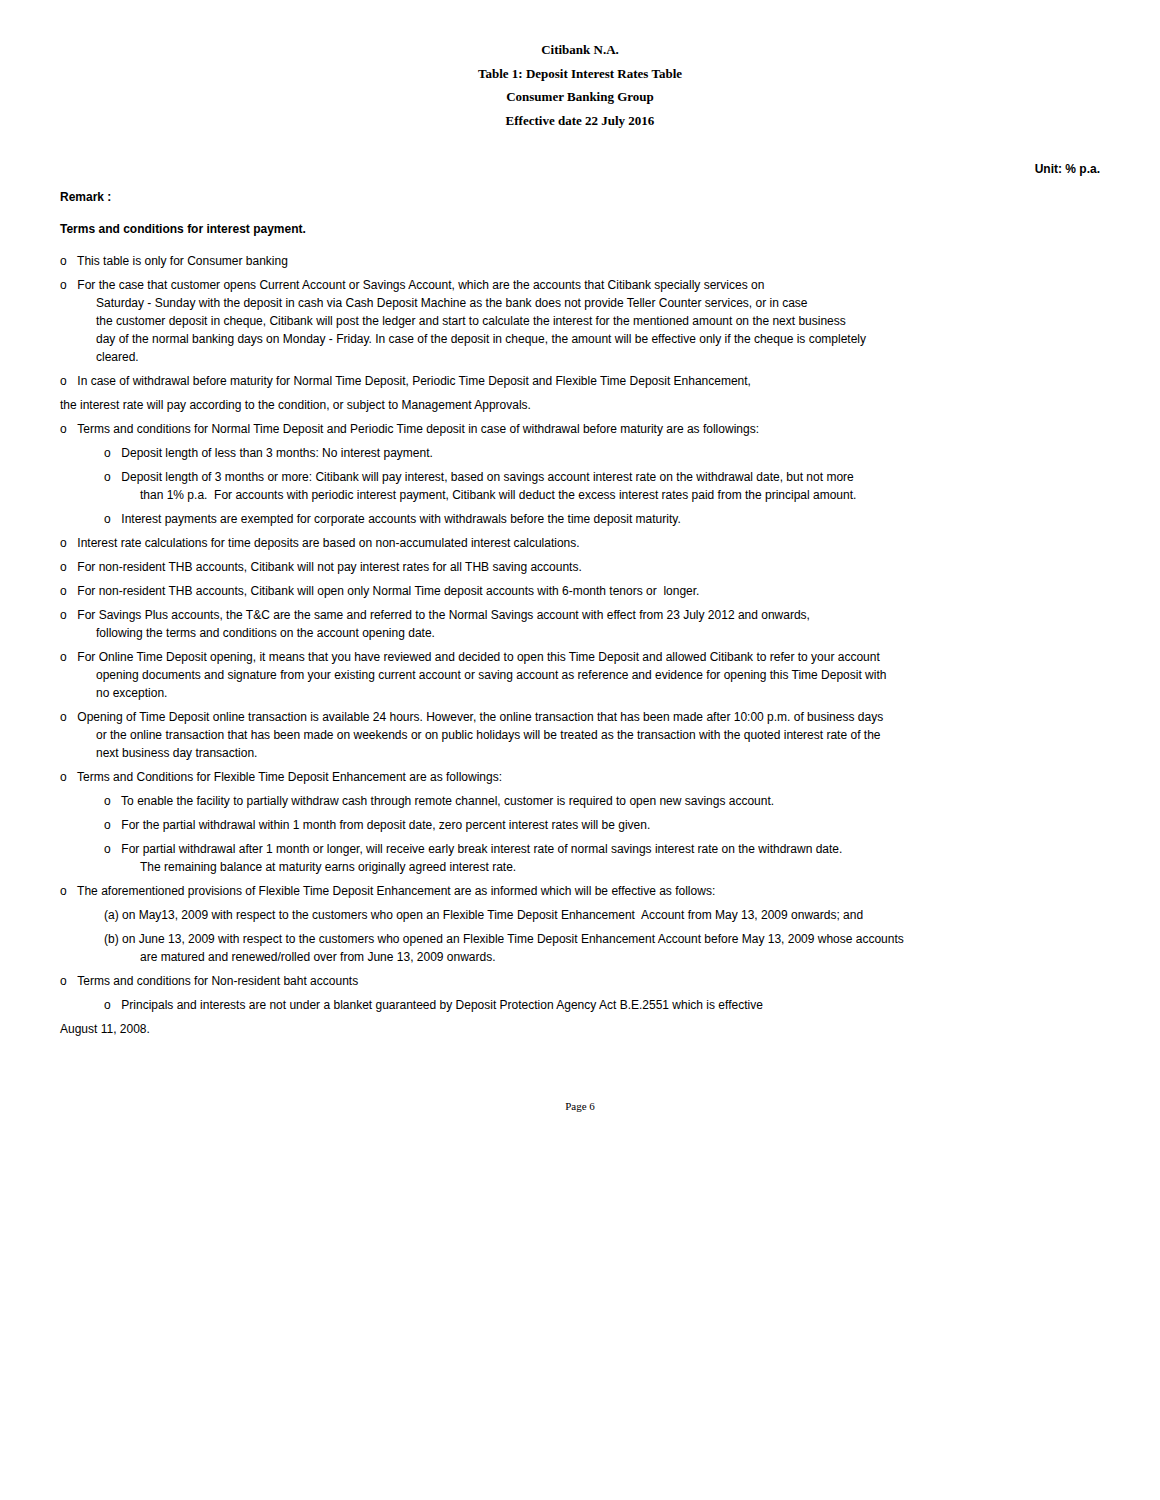Citibank N.A.
Table 1: Deposit Interest Rates Table
Consumer Banking Group
Effective date 22 July 2016
Unit: % p.a.
Remark :
Terms and conditions for interest payment.
o This table is only for Consumer banking
o For the case that customer opens Current Account or Savings Account, which are the accounts that Citibank specially services on Saturday - Sunday with the deposit in cash via Cash Deposit Machine as the bank does not provide Teller Counter services, or in case the customer deposit in cheque, Citibank will post the ledger and start to calculate the interest for the mentioned amount on the next business day of the normal banking days on Monday - Friday. In case of the deposit in cheque, the amount will be effective only if the cheque is completely cleared.
o In case of withdrawal before maturity for Normal Time Deposit, Periodic Time Deposit and Flexible Time Deposit Enhancement,
the interest rate will pay according to the condition, or subject to Management Approvals.
o Terms and conditions for Normal Time Deposit and Periodic Time deposit in case of withdrawal before maturity are as followings:
o Deposit length of less than 3 months: No interest payment.
o Deposit length of 3 months or more: Citibank will pay interest, based on savings account interest rate on the withdrawal date, but not more than 1% p.a. For accounts with periodic interest payment, Citibank will deduct the excess interest rates paid from the principal amount.
o Interest payments are exempted for corporate accounts with withdrawals before the time deposit maturity.
o Interest rate calculations for time deposits are based on non-accumulated interest calculations.
o For non-resident THB accounts, Citibank will not pay interest rates for all THB saving accounts.
o For non-resident THB accounts, Citibank will open only Normal Time deposit accounts with 6-month tenors or longer.
o For Savings Plus accounts, the T&C are the same and referred to the Normal Savings account with effect from 23 July 2012 and onwards, following the terms and conditions on the account opening date.
o For Online Time Deposit opening, it means that you have reviewed and decided to open this Time Deposit and allowed Citibank to refer to your account opening documents and signature from your existing current account or saving account as reference and evidence for opening this Time Deposit with no exception.
o Opening of Time Deposit online transaction is available 24 hours. However, the online transaction that has been made after 10:00 p.m. of business days or the online transaction that has been made on weekends or on public holidays will be treated as the transaction with the quoted interest rate of the next business day transaction.
o Terms and Conditions for Flexible Time Deposit Enhancement are as followings:
o To enable the facility to partially withdraw cash through remote channel, customer is required to open new savings account.
o For the partial withdrawal within 1 month from deposit date, zero percent interest rates will be given.
o For partial withdrawal after 1 month or longer, will receive early break interest rate of normal savings interest rate on the withdrawn date. The remaining balance at maturity earns originally agreed interest rate.
o The aforementioned provisions of Flexible Time Deposit Enhancement are as informed which will be effective as follows:
(a) on May13, 2009 with respect to the customers who open an Flexible Time Deposit Enhancement Account from May 13, 2009 onwards; and
(b) on June 13, 2009 with respect to the customers who opened an Flexible Time Deposit Enhancement Account before May 13, 2009 whose accounts are matured and renewed/rolled over from June 13, 2009 onwards.
o Terms and conditions for Non-resident baht accounts
o Principals and interests are not under a blanket guaranteed by Deposit Protection Agency Act B.E.2551 which is effective
August 11, 2008.
Page 6